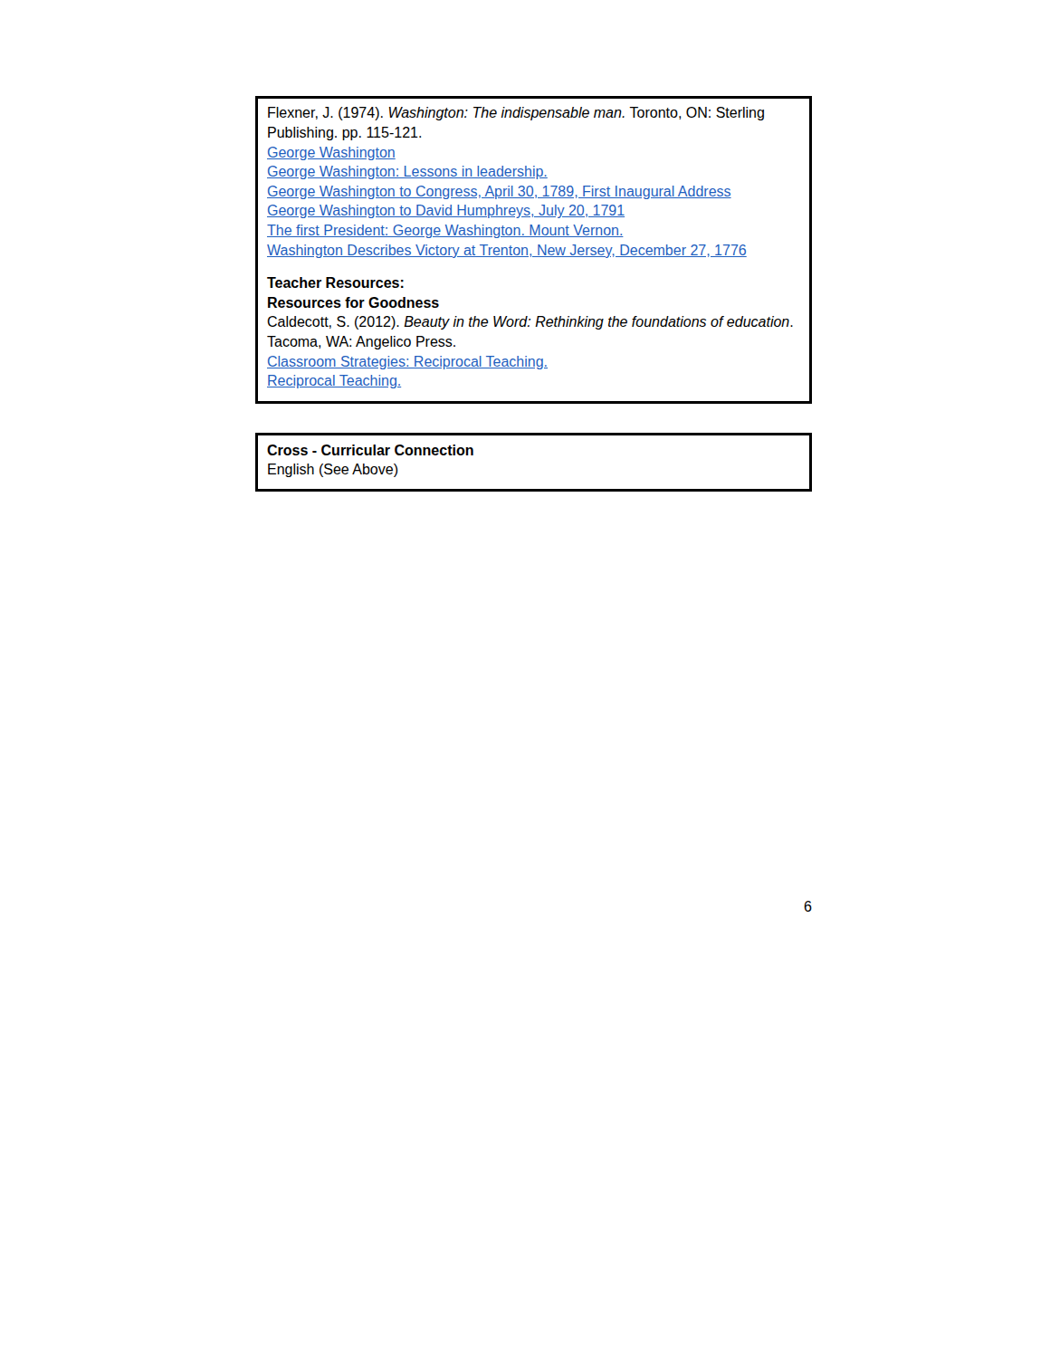Flexner, J. (1974). Washington: The indispensable man. Toronto, ON: Sterling Publishing. pp. 115-121.
George Washington George Washington: Lessons in leadership. George Washington to Congress, April 30, 1789, First Inaugural Address George Washington to David Humphreys, July 20, 1791 The first President: George Washington. Mount Vernon. Washington Describes Victory at Trenton, New Jersey, December 27, 1776
Teacher Resources:
Resources for Goodness
Caldecott, S. (2012). Beauty in the Word: Rethinking the foundations of education. Tacoma, WA: Angelico Press.
Classroom Strategies: Reciprocal Teaching. Reciprocal Teaching.
Cross - Curricular Connection
English (See Above)
6